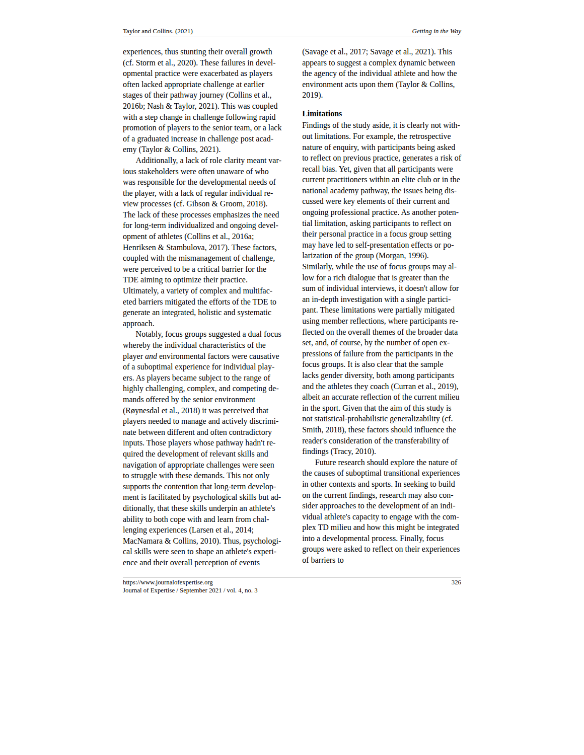Taylor and Collins. (2021) Getting in the Way
experiences, thus stunting their overall growth (cf. Storm et al., 2020). These failures in developmental practice were exacerbated as players often lacked appropriate challenge at earlier stages of their pathway journey (Collins et al., 2016b; Nash & Taylor, 2021). This was coupled with a step change in challenge following rapid promotion of players to the senior team, or a lack of a graduated increase in challenge post academy (Taylor & Collins, 2021).
Additionally, a lack of role clarity meant various stakeholders were often unaware of who was responsible for the developmental needs of the player, with a lack of regular individual review processes (cf. Gibson & Groom, 2018). The lack of these processes emphasizes the need for long-term individualized and ongoing development of athletes (Collins et al., 2016a; Henriksen & Stambulova, 2017). These factors, coupled with the mismanagement of challenge, were perceived to be a critical barrier for the TDE aiming to optimize their practice. Ultimately, a variety of complex and multifaceted barriers mitigated the efforts of the TDE to generate an integrated, holistic and systematic approach.
Notably, focus groups suggested a dual focus whereby the individual characteristics of the player and environmental factors were causative of a suboptimal experience for individual players. As players became subject to the range of highly challenging, complex, and competing demands offered by the senior environment (Røynesdal et al., 2018) it was perceived that players needed to manage and actively discriminate between different and often contradictory inputs. Those players whose pathway hadn't required the development of relevant skills and navigation of appropriate challenges were seen to struggle with these demands. This not only supports the contention that long-term development is facilitated by psychological skills but additionally, that these skills underpin an athlete's ability to both cope with and learn from challenging experiences (Larsen et al., 2014; MacNamara & Collins, 2010). Thus, psychological skills were seen to shape an athlete's experience and their overall perception of events (Savage et al., 2017; Savage et al., 2021). This appears to suggest a complex dynamic between the agency of the individual athlete and how the environment acts upon them (Taylor & Collins, 2019).
Limitations
Findings of the study aside, it is clearly not without limitations. For example, the retrospective nature of enquiry, with participants being asked to reflect on previous practice, generates a risk of recall bias. Yet, given that all participants were current practitioners within an elite club or in the national academy pathway, the issues being discussed were key elements of their current and ongoing professional practice. As another potential limitation, asking participants to reflect on their personal practice in a focus group setting may have led to self-presentation effects or polarization of the group (Morgan, 1996). Similarly, while the use of focus groups may allow for a rich dialogue that is greater than the sum of individual interviews, it doesn't allow for an in-depth investigation with a single participant. These limitations were partially mitigated using member reflections, where participants reflected on the overall themes of the broader data set, and, of course, by the number of open expressions of failure from the participants in the focus groups. It is also clear that the sample lacks gender diversity, both among participants and the athletes they coach (Curran et al., 2019), albeit an accurate reflection of the current milieu in the sport. Given that the aim of this study is not statistical-probabilistic generalizability (cf. Smith, 2018), these factors should influence the reader's consideration of the transferability of findings (Tracy, 2010).
Future research should explore the nature of the causes of suboptimal transitional experiences in other contexts and sports. In seeking to build on the current findings, research may also consider approaches to the development of an individual athlete's capacity to engage with the complex TD milieu and how this might be integrated into a developmental process. Finally, focus groups were asked to reflect on their experiences of barriers to
https://www.journalofexpertise.org
Journal of Expertise / September 2021 / vol. 4, no. 3
326